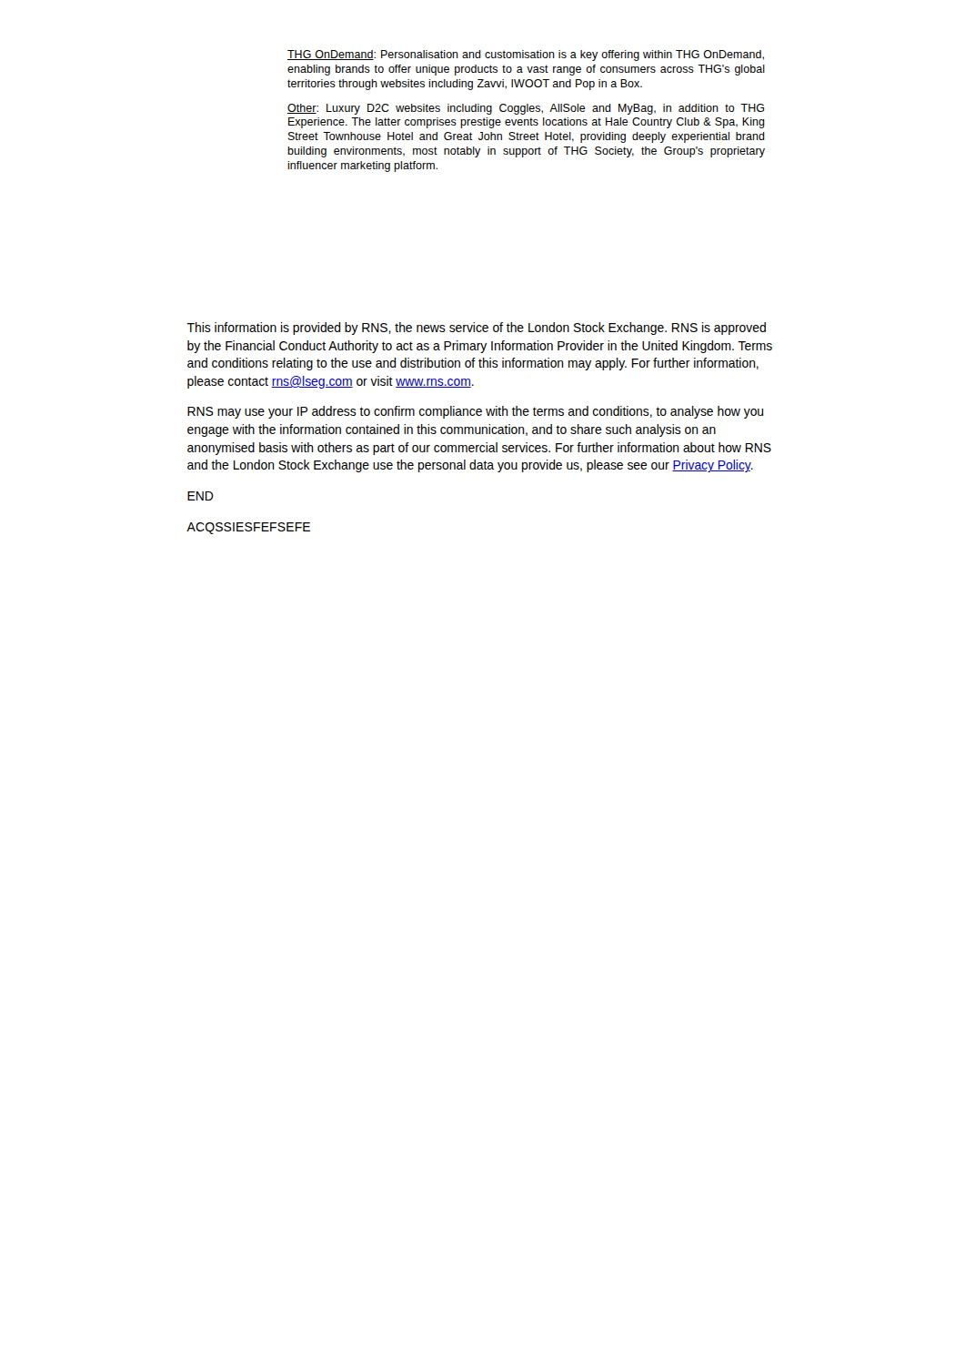THG OnDemand: Personalisation and customisation is a key offering within THG OnDemand, enabling brands to offer unique products to a vast range of consumers across THG's global territories through websites including Zavvi, IWOOT and Pop in a Box.
Other: Luxury D2C websites including Coggles, AllSole and MyBag, in addition to THG Experience. The latter comprises prestige events locations at Hale Country Club & Spa, King Street Townhouse Hotel and Great John Street Hotel, providing deeply experiential brand building environments, most notably in support of THG Society, the Group's proprietary influencer marketing platform.
This information is provided by RNS, the news service of the London Stock Exchange. RNS is approved by the Financial Conduct Authority to act as a Primary Information Provider in the United Kingdom. Terms and conditions relating to the use and distribution of this information may apply. For further information, please contact rns@lseg.com or visit www.rns.com.
RNS may use your IP address to confirm compliance with the terms and conditions, to analyse how you engage with the information contained in this communication, and to share such analysis on an anonymised basis with others as part of our commercial services. For further information about how RNS and the London Stock Exchange use the personal data you provide us, please see our Privacy Policy.
END
ACQSSIESFEFSEFE